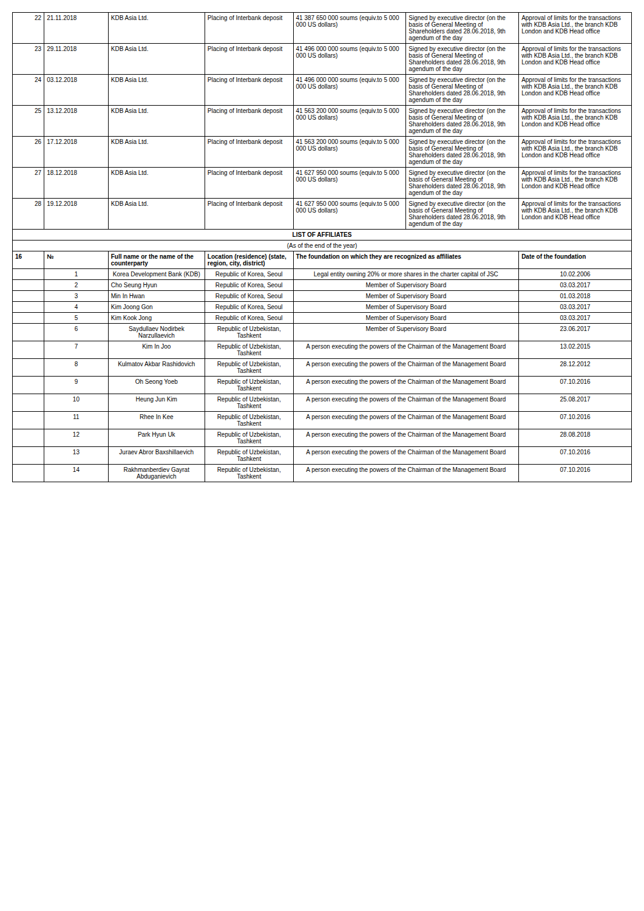| 22 | 21.11.2018 | KDB Asia Ltd. | Placing of Interbank deposit | 41 387 650 000 soums (equiv.to 5 000 000 US dollars) | Signed by executive director (on the basis of General Meeting of Shareholders dated 28.06.2018, 9th agendum of the day | Approval of limits for the transactions with KDB Asia Ltd., the branch KDB London and KDB Head office |
| 23 | 29.11.2018 | KDB Asia Ltd. | Placing of Interbank deposit | 41 496 000 000 soums (equiv.to 5 000 000 US dollars) | Signed by executive director (on the basis of General Meeting of Shareholders dated 28.06.2018, 9th agendum of the day | Approval of limits for the transactions with KDB Asia Ltd., the branch KDB London and KDB Head office |
| 24 | 03.12.2018 | KDB Asia Ltd. | Placing of Interbank deposit | 41 496 000 000 soums (equiv.to 5 000 000 US dollars) | Signed by executive director (on the basis of General Meeting of Shareholders dated 28.06.2018, 9th agendum of the day | Approval of limits for the transactions with KDB Asia Ltd., the branch KDB London and KDB Head office |
| 25 | 13.12.2018 | KDB Asia Ltd. | Placing of Interbank deposit | 41 563 200 000 soums (equiv.to 5 000 000 US dollars) | Signed by executive director (on the basis of General Meeting of Shareholders dated 28.06.2018, 9th agendum of the day | Approval of limits for the transactions with KDB Asia Ltd., the branch KDB London and KDB Head office |
| 26 | 17.12.2018 | KDB Asia Ltd. | Placing of Interbank deposit | 41 563 200 000 soums (equiv.to 5 000 000 US dollars) | Signed by executive director (on the basis of General Meeting of Shareholders dated 28.06.2018, 9th agendum of the day | Approval of limits for the transactions with KDB Asia Ltd., the branch KDB London and KDB Head office |
| 27 | 18.12.2018 | KDB Asia Ltd. | Placing of Interbank deposit | 41 627 950 000 soums (equiv.to 5 000 000 US dollars) | Signed by executive director (on the basis of General Meeting of Shareholders dated 28.06.2018, 9th agendum of the day | Approval of limits for the transactions with KDB Asia Ltd., the branch KDB London and KDB Head office |
| 28 | 19.12.2018 | KDB Asia Ltd. | Placing of Interbank deposit | 41 627 950 000 soums (equiv.to 5 000 000 US dollars) | Signed by executive director (on the basis of General Meeting of Shareholders dated 28.06.2018, 9th agendum of the day | Approval of limits for the transactions with KDB Asia Ltd., the branch KDB London and KDB Head office |
| LIST OF AFFILIATES |
| (As of the end of the year) |
| 16 | № | Full name or the name of the counterparty | Location (residence) (state, region, city, district) | The foundation on which they are recognized as affiliates | Date of the foundation |
| | 1 | Korea Development Bank (KDB) | Republic of Korea, Seoul | Legal entity owning 20% or more shares in the charter capital of JSC | 10.02.2006 |
| | 2 | Cho Seung Hyun | Republic of Korea, Seoul | Member of Supervisory Board | 03.03.2017 |
| | 3 | Min In Hwan | Republic of Korea, Seoul | Member of Supervisory Board | 01.03.2018 |
| | 4 | Kim Joong Gon | Republic of Korea, Seoul | Member of Supervisory Board | 03.03.2017 |
| | 5 | Kim Kook Jong | Republic of Korea, Seoul | Member of Supervisory Board | 03.03.2017 |
| | 6 | Saydullaev Nodirbek Narzullaevich | Republic of Uzbekistan, Tashkent | Member of Supervisory Board | 23.06.2017 |
| | 7 | Kim In Joo | Republic of Uzbekistan, Tashkent | A person executing the powers of the Chairman of the Management Board | 13.02.2015 |
| | 8 | Kulmatov Akbar Rashidovich | Republic of Uzbekistan, Tashkent | A person executing the powers of the Chairman of the Management Board | 28.12.2012 |
| | 9 | Oh Seong Yoeb | Republic of Uzbekistan, Tashkent | A person executing the powers of the Chairman of the Management Board | 07.10.2016 |
| | 10 | Heung Jun Kim | Republic of Uzbekistan, Tashkent | A person executing the powers of the Chairman of the Management Board | 25.08.2017 |
| | 11 | Rhee In Kee | Republic of Uzbekistan, Tashkent | A person executing the powers of the Chairman of the Management Board | 07.10.2016 |
| | 12 | Park Hyun Uk | Republic of Uzbekistan, Tashkent | A person executing the powers of the Chairman of the Management Board | 28.08.2018 |
| | 13 | Juraev Abror Baxshillaevich | Republic of Uzbekistan, Tashkent | A person executing the powers of the Chairman of the Management Board | 07.10.2016 |
| | 14 | Rakhmanberdiev Gayrat Abduganievich | Republic of Uzbekistan, Tashkent | A person executing the powers of the Chairman of the Management Board | 07.10.2016 |